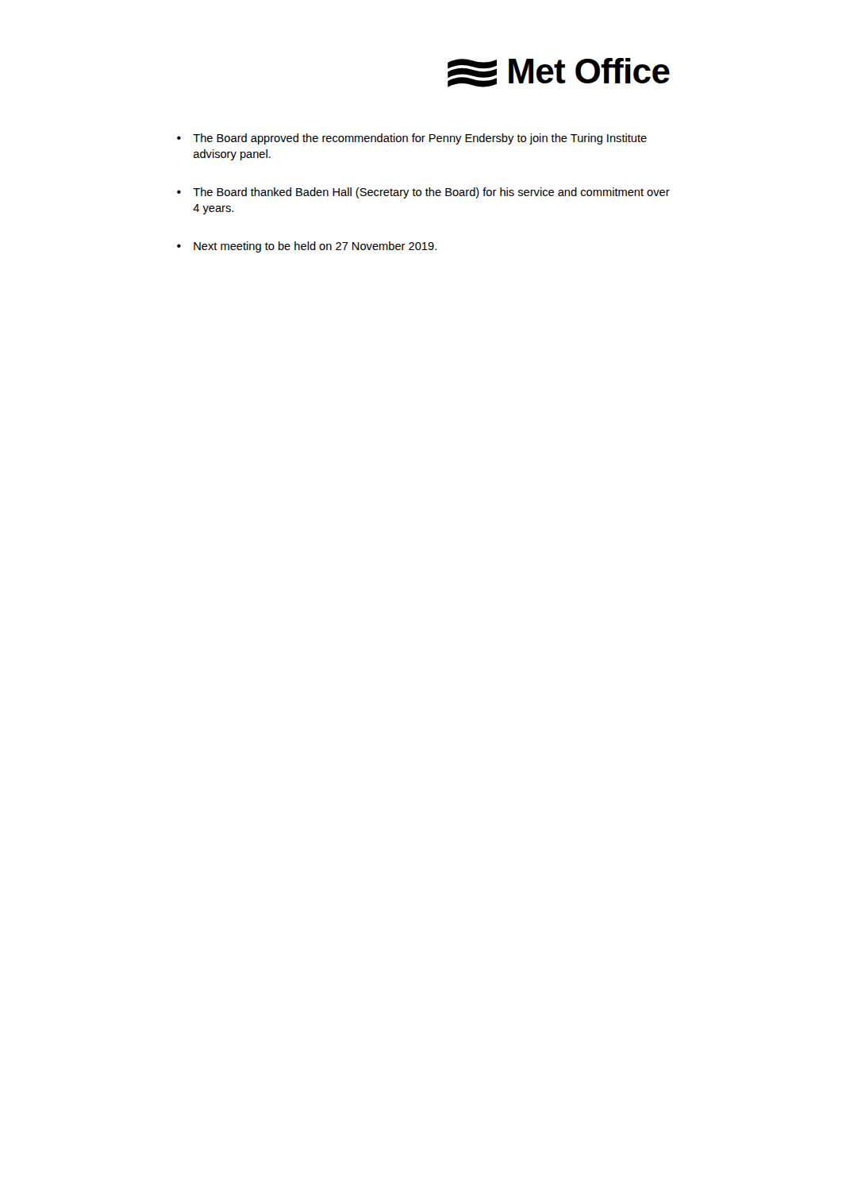Met Office
The Board approved the recommendation for Penny Endersby to join the Turing Institute advisory panel.
The Board thanked Baden Hall (Secretary to the Board) for his service and commitment over 4 years.
Next meeting to be held on 27 November 2019.